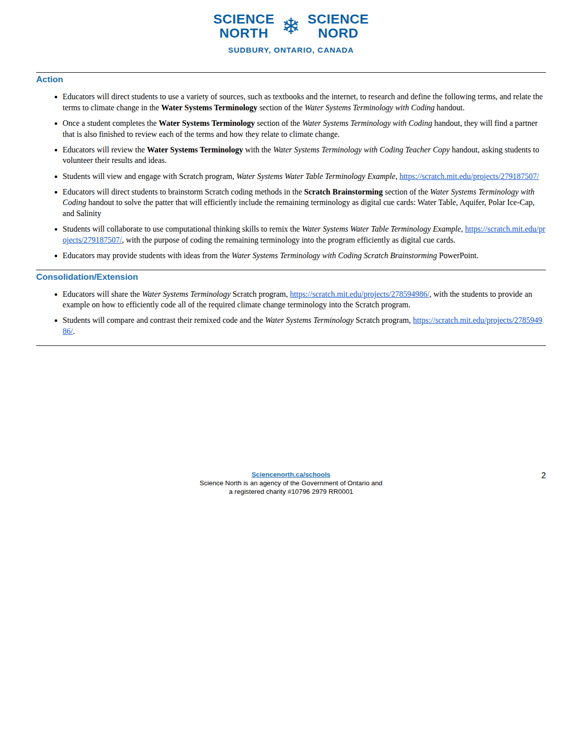SCIENCE
NORTH
❄
SCIENCE
NORD
SUDBURY, ONTARIO, CANADA
Action
Educators will direct students to use a variety of sources, such as textbooks and the internet, to research and define the following terms, and relate the terms to climate change in the Water Systems Terminology section of the Water Systems Terminology with Coding handout.
Once a student completes the Water Systems Terminology section of the Water Systems Terminology with Coding handout, they will find a partner that is also finished to review each of the terms and how they relate to climate change.
Educators will review the Water Systems Terminology with the Water Systems Terminology with Coding Teacher Copy handout, asking students to volunteer their results and ideas.
Students will view and engage with Scratch program, Water Systems Water Table Terminology Example, https://scratch.mit.edu/projects/279187507/
Educators will direct students to brainstorm Scratch coding methods in the Scratch Brainstorming section of the Water Systems Terminology with Coding handout to solve the patter that will efficiently include the remaining terminology as digital cue cards: Water Table, Aquifer, Polar Ice-Cap, and Salinity
Students will collaborate to use computational thinking skills to remix the Water Systems Water Table Terminology Example, https://scratch.mit.edu/projects/279187507/, with the purpose of coding the remaining terminology into the program efficiently as digital cue cards.
Educators may provide students with ideas from the Water Systems Terminology with Coding Scratch Brainstorming PowerPoint.
Consolidation/Extension
Educators will share the Water Systems Terminology Scratch program, https://scratch.mit.edu/projects/278594986/, with the students to provide an example on how to efficiently code all of the required climate change terminology into the Scratch program.
Students will compare and contrast their remixed code and the Water Systems Terminology Scratch program, https://scratch.mit.edu/projects/278594986/.
2
Sciencenorth.ca/schools
Science North is an agency of the Government of Ontario and
a registered charity #10796 2979 RR0001